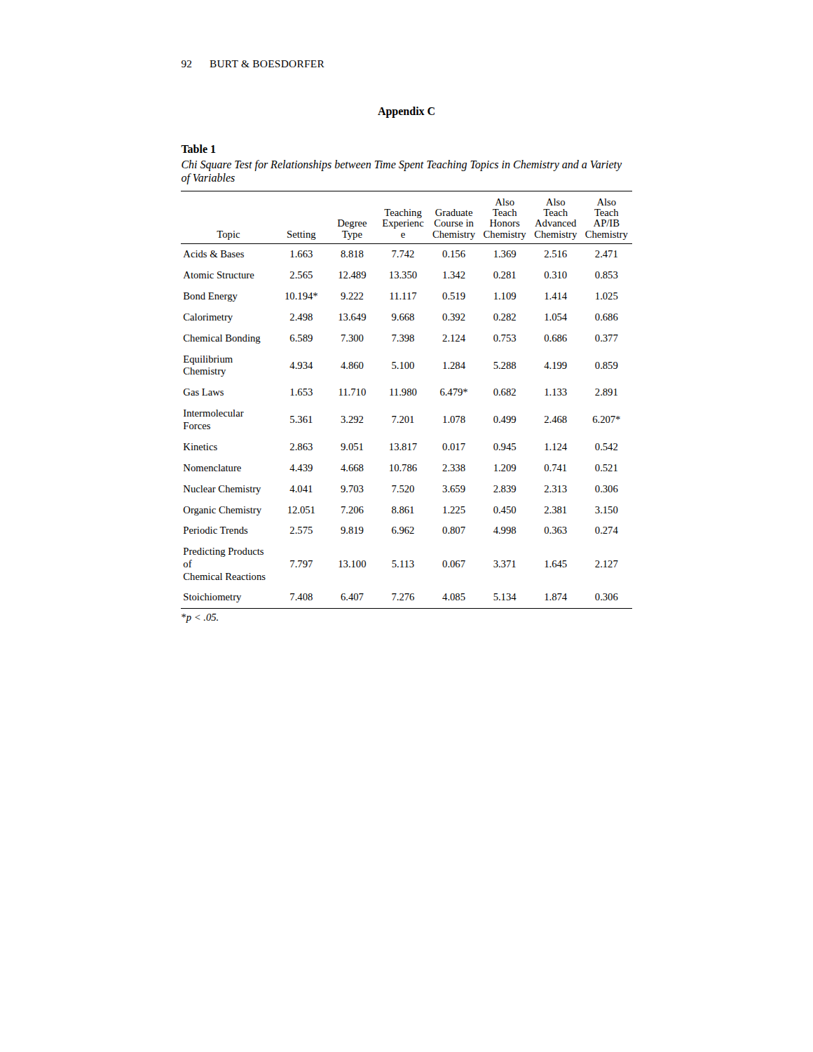92 BURT & BOESDORFER
Appendix C
Table 1
Chi Square Test for Relationships between Time Spent Teaching Topics in Chemistry and a Variety of Variables
| Topic | Setting | Degree Type | Teaching Experienc e | Graduate Course in Chemistry | Also Teach Honors Chemistry | Also Teach Advanced Chemistry | Also Teach AP/IB Chemistry |
| --- | --- | --- | --- | --- | --- | --- | --- |
| Acids & Bases | 1.663 | 8.818 | 7.742 | 0.156 | 1.369 | 2.516 | 2.471 |
| Atomic Structure | 2.565 | 12.489 | 13.350 | 1.342 | 0.281 | 0.310 | 0.853 |
| Bond Energy | 10.194* | 9.222 | 11.117 | 0.519 | 1.109 | 1.414 | 1.025 |
| Calorimetry | 2.498 | 13.649 | 9.668 | 0.392 | 0.282 | 1.054 | 0.686 |
| Chemical Bonding | 6.589 | 7.300 | 7.398 | 2.124 | 0.753 | 0.686 | 0.377 |
| Equilibrium Chemistry | 4.934 | 4.860 | 5.100 | 1.284 | 5.288 | 4.199 | 0.859 |
| Gas Laws | 1.653 | 11.710 | 11.980 | 6.479* | 0.682 | 1.133 | 2.891 |
| Intermolecular Forces | 5.361 | 3.292 | 7.201 | 1.078 | 0.499 | 2.468 | 6.207* |
| Kinetics | 2.863 | 9.051 | 13.817 | 0.017 | 0.945 | 1.124 | 0.542 |
| Nomenclature | 4.439 | 4.668 | 10.786 | 2.338 | 1.209 | 0.741 | 0.521 |
| Nuclear Chemistry | 4.041 | 9.703 | 7.520 | 3.659 | 2.839 | 2.313 | 0.306 |
| Organic Chemistry | 12.051 | 7.206 | 8.861 | 1.225 | 0.450 | 2.381 | 3.150 |
| Periodic Trends | 2.575 | 9.819 | 6.962 | 0.807 | 4.998 | 0.363 | 0.274 |
| Predicting Products of Chemical Reactions | 7.797 | 13.100 | 5.113 | 0.067 | 3.371 | 1.645 | 2.127 |
| Stoichiometry | 7.408 | 6.407 | 7.276 | 4.085 | 5.134 | 1.874 | 0.306 |
*p < .05.